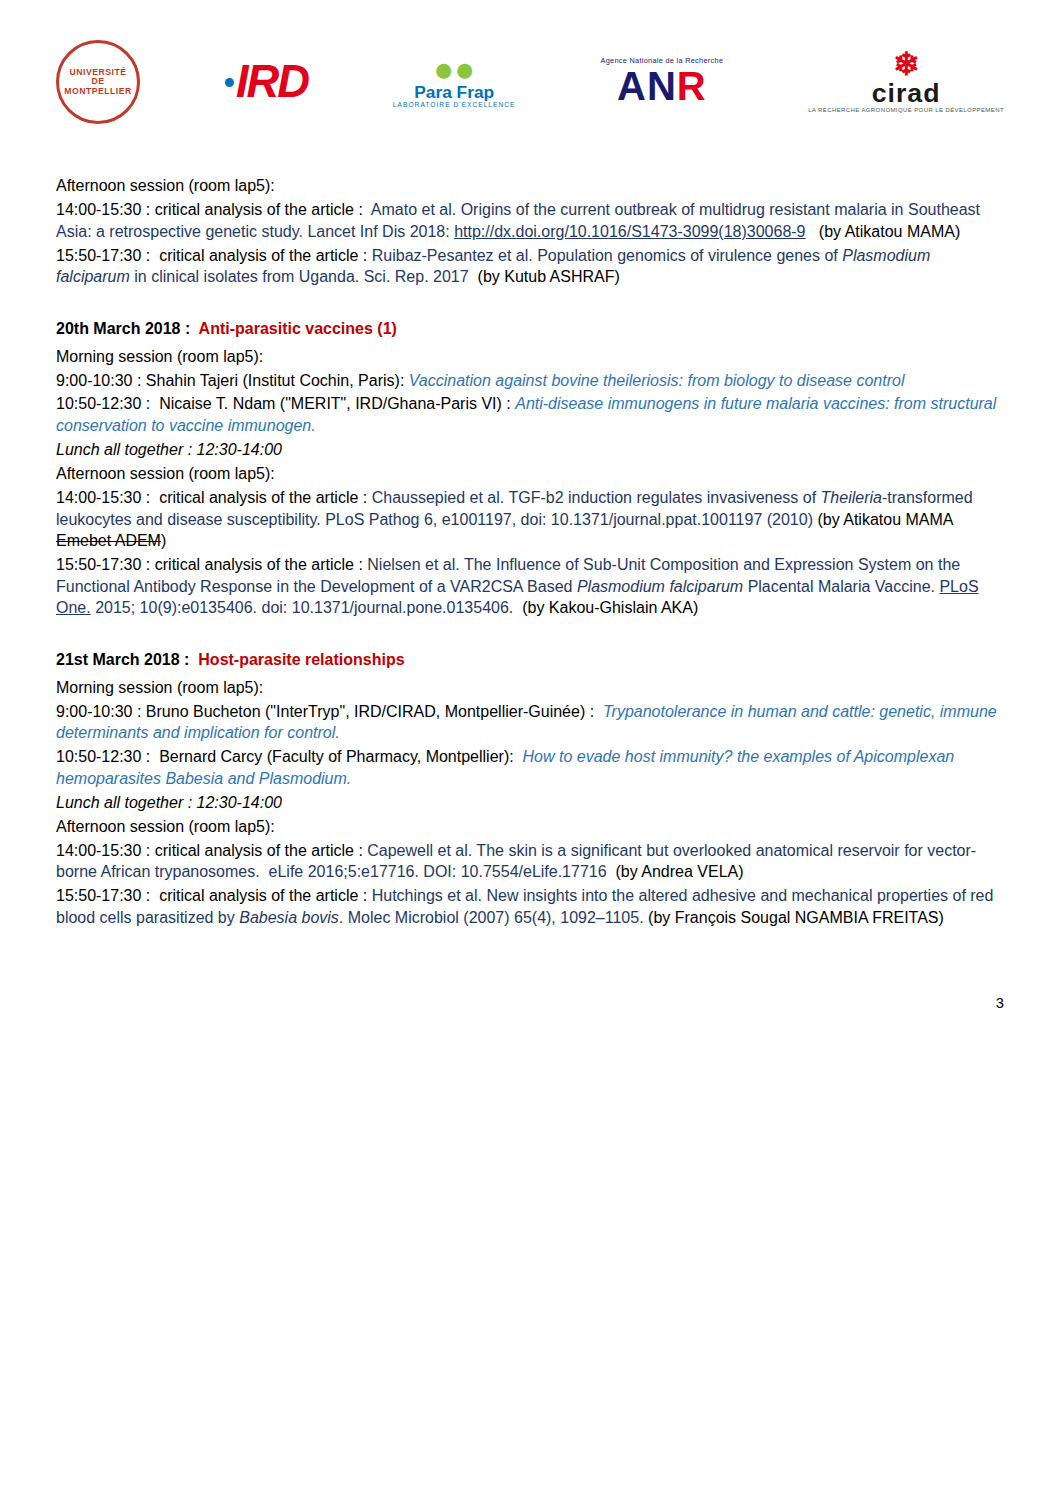UNIVERSITÉ
DE
MONTPELLIER
IRD
●● Para Frap LABORATOIRE D'EXCELLENCE
Agence Nationale de la Recherche ANR
❄ cirad LA RECHERCHE AGRONOMIQUE POUR LE DÉVELOPPEMENT
Afternoon session (room lap5):
14:00-15:30 : critical analysis of the article : Amato et al. Origins of the current outbreak of multidrug resistant malaria in Southeast Asia: a retrospective genetic study. Lancet Inf Dis 2018: http://dx.doi.org/10.1016/S1473-3099(18)30068-9 (by Atikatou MAMA)
15:50-17:30 : critical analysis of the article : Ruibaz-Pesantez et al. Population genomics of virulence genes of Plasmodium falciparum in clinical isolates from Uganda. Sci. Rep. 2017 (by Kutub ASHRAF)
20th March 2018 : Anti-parasitic vaccines (1)
Morning session (room lap5):
9:00-10:30 : Shahin Tajeri (Institut Cochin, Paris): Vaccination against bovine theileriosis: from biology to disease control
10:50-12:30 : Nicaise T. Ndam ("MERIT", IRD/Ghana-Paris VI) : Anti-disease immunogens in future malaria vaccines: from structural conservation to vaccine immunogen.
Lunch all together : 12:30-14:00
Afternoon session (room lap5):
14:00-15:30 : critical analysis of the article : Chaussepied et al. TGF-b2 induction regulates invasiveness of Theileria-transformed leukocytes and disease susceptibility. PLoS Pathog 6, e1001197, doi: 10.1371/journal.ppat.1001197 (2010) (by Atikatou MAMA Emebet ADEM)
15:50-17:30 : critical analysis of the article : Nielsen et al. The Influence of Sub-Unit Composition and Expression System on the Functional Antibody Response in the Development of a VAR2CSA Based Plasmodium falciparum Placental Malaria Vaccine. PLoS One. 2015; 10(9):e0135406. doi: 10.1371/journal.pone.0135406. (by Kakou-Ghislain AKA)
21st March 2018 : Host-parasite relationships
Morning session (room lap5):
9:00-10:30 : Bruno Bucheton ("InterTryp", IRD/CIRAD, Montpellier-Guinée) : Trypanotolerance in human and cattle: genetic, immune determinants and implication for control.
10:50-12:30 : Bernard Carcy (Faculty of Pharmacy, Montpellier): How to evade host immunity? the examples of Apicomplexan hemoparasites Babesia and Plasmodium.
Lunch all together : 12:30-14:00
Afternoon session (room lap5):
14:00-15:30 : critical analysis of the article : Capewell et al. The skin is a significant but overlooked anatomical reservoir for vector-borne African trypanosomes. eLife 2016;5:e17716. DOI: 10.7554/eLife.17716 (by Andrea VELA)
15:50-17:30 : critical analysis of the article : Hutchings et al. New insights into the altered adhesive and mechanical properties of red blood cells parasitized by Babesia bovis. Molec Microbiol (2007) 65(4), 1092–1105. (by François Sougal NGAMBIA FREITAS)
3